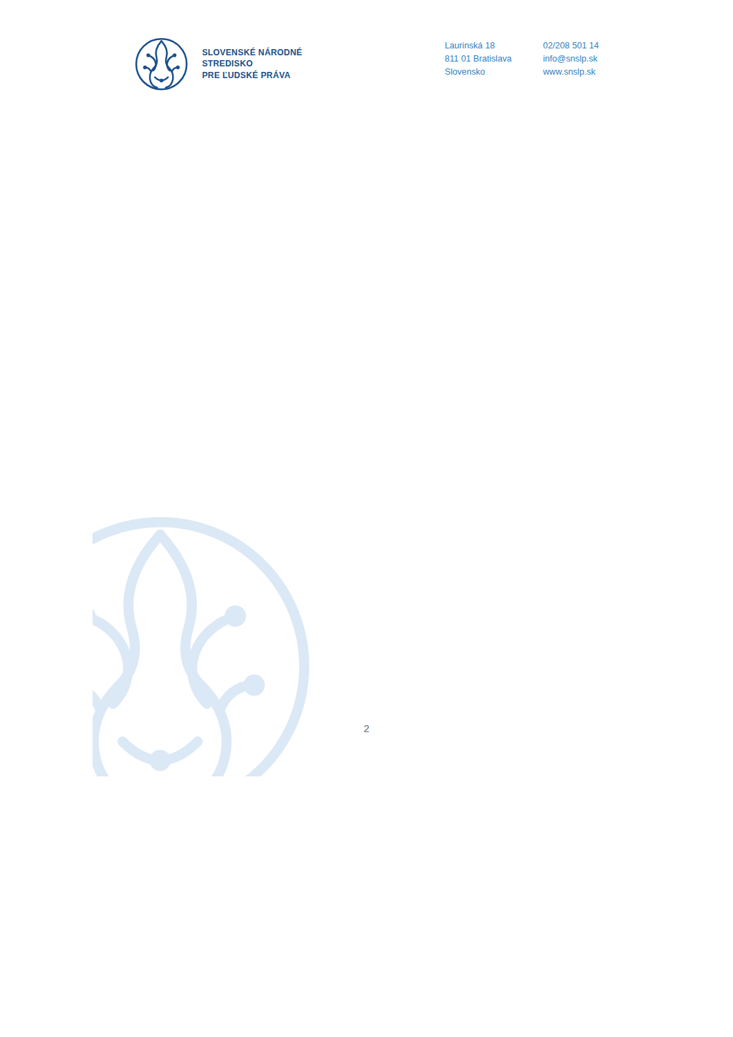SLOVENSKÉ NÁRODNÉ
STREDISKO
PRE ĽUDSKÉ PRÁVA
Laurinská 18 811 01 Bratislava Slovensko
02/208 501 14 info@snslp.sk www.snslp.sk
2